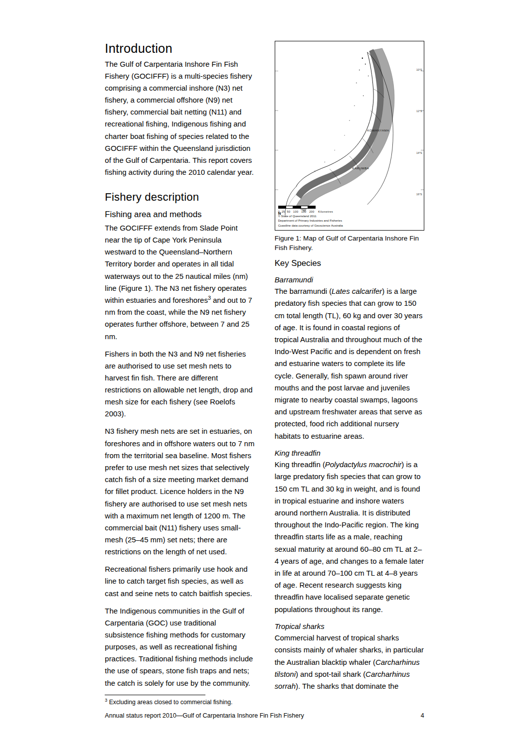Introduction
The Gulf of Carpentaria Inshore Fin Fish Fishery (GOCIFFF) is a multi-species fishery comprising a commercial inshore (N3) net fishery, a commercial offshore (N9) net fishery, commercial bait netting (N11) and recreational fishing, Indigenous fishing and charter boat fishing of species related to the GOCIFFF within the Queensland jurisdiction of the Gulf of Carpentaria. This report covers fishing activity during the 2010 calendar year.
Fishery description
Fishing area and methods
The GOCIFFF extends from Slade Point near the tip of Cape York Peninsula westward to the Queensland–Northern Territory border and operates in all tidal waterways out to the 25 nautical miles (nm) line (Figure 1). The N3 net fishery operates within estuaries and foreshores3 and out to 7 nm from the coast, while the N9 net fishery operates further offshore, between 7 and 25 nm.
Fishers in both the N3 and N9 net fisheries are authorised to use set mesh nets to harvest fin fish. There are different restrictions on allowable net length, drop and mesh size for each fishery (see Roelofs 2003).
N3 fishery mesh nets are set in estuaries, on foreshores and in offshore waters out to 7 nm from the territorial sea baseline. Most fishers prefer to use mesh net sizes that selectively catch fish of a size meeting market demand for fillet product. Licence holders in the N9 fishery are authorised to use set mesh nets with a maximum net length of 1200 m. The commercial bait (N11) fishery uses small-mesh (25–45 mm) set nets; there are restrictions on the length of net used.
Recreational fishers primarily use hook and line to catch target fish species, as well as cast and seine nets to catch baitfish species.
The Indigenous communities in the Gulf of Carpentaria (GOC) use traditional subsistence fishing methods for customary purposes, as well as recreational fishing practices. Traditional fishing methods include the use of spears, stone fish traps and nets; the catch is solely for use by the community.
3 Excluding areas closed to commercial fishing.
N9 Fishery Area
N3 Fishery Area
KOWANYAMA
KARUMBA
10°S
12°S
14°S
16°S
N
0 25 50 100 150 200 Kilometres
© State of Queensland 2011
Department of Primary Industries and Fisheries
Coastline data courtesy of Geoscience Australia
Figure 1: Map of Gulf of Carpentaria Inshore Fin Fish Fishery.
Key Species
Barramundi
The barramundi (Lates calcarifer) is a large predatory fish species that can grow to 150 cm total length (TL), 60 kg and over 30 years of age. It is found in coastal regions of tropical Australia and throughout much of the Indo-West Pacific and is dependent on fresh and estuarine waters to complete its life cycle. Generally, fish spawn around river mouths and the post larvae and juveniles migrate to nearby coastal swamps, lagoons and upstream freshwater areas that serve as protected, food rich additional nursery habitats to estuarine areas.
King threadfin
King threadfin (Polydactylus macrochir) is a large predatory fish species that can grow to 150 cm TL and 30 kg in weight, and is found in tropical estuarine and inshore waters around northern Australia. It is distributed throughout the Indo-Pacific region. The king threadfin starts life as a male, reaching sexual maturity at around 60–80 cm TL at 2–4 years of age, and changes to a female later in life at around 70–100 cm TL at 4–8 years of age. Recent research suggests king threadfin have localised separate genetic populations throughout its range.
Tropical sharks
Commercial harvest of tropical sharks consists mainly of whaler sharks, in particular the Australian blacktip whaler (Carcharhinus tilstoni) and spot-tail shark (Carcharhinus sorrah). The sharks that dominate the
Annual status report 2010—Gulf of Carpentaria Inshore Fin Fish Fishery 4